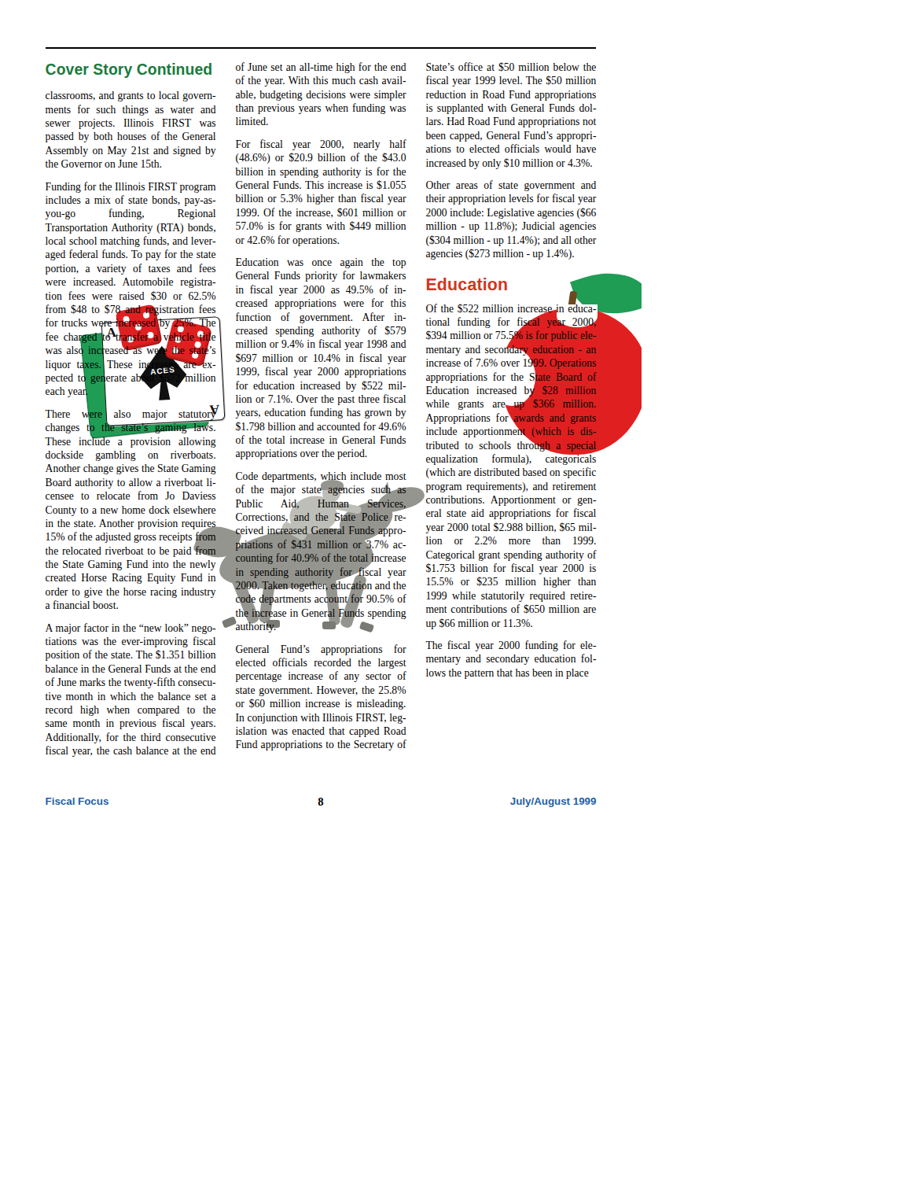A A
ACES
Cover Story Continued
classrooms, and grants to local governments for such things as water and sewer projects. Illinois FIRST was passed by both houses of the General Assembly on May 21st and signed by the Governor on June 15th.
Funding for the Illinois FIRST program includes a mix of state bonds, pay-as-you-go funding, Regional Transportation Authority (RTA) bonds, local school matching funds, and leveraged federal funds. To pay for the state portion, a variety of taxes and fees were increased. Automobile registration fees were raised $30 or 62.5% from $48 to $78 and registration fees for trucks were increased by 25%. The fee charged to transfer a vehicle title was also increased as were the state’s liquor taxes. These increases are expected to generate about $572 million each year.
There were also major statutory changes to the state’s gaming laws. These include a provision allowing dockside gambling on riverboats. Another change gives the State Gaming Board authority to allow a riverboat licensee to relocate from Jo Daviess County to a new home dock elsewhere in the state. Another provision requires 15% of the adjusted gross receipts from the relocated riverboat to be paid from the State Gaming Fund into the newly created Horse Racing Equity Fund in order to give the horse racing industry a financial boost.
A major factor in the “new look” negotiations was the ever-improving fiscal position of the state. The $1.351 billion balance in the General Funds at the end of June marks the twenty-fifth consecutive month in which the balance set a record high when compared to the same month in previous fiscal years. Additionally, for the third consecutive fiscal year, the cash balance at the end of June set an all-time high for the end of the year. With this much cash available, budgeting decisions were simpler than previous years when funding was limited.
For fiscal year 2000, nearly half (48.6%) or $20.9 billion of the $43.0 billion in spending authority is for the General Funds. This increase is $1.055 billion or 5.3% higher than fiscal year 1999. Of the increase, $601 million or 57.0% is for grants with $449 million or 42.6% for operations.
Education was once again the top General Funds priority for lawmakers in fiscal year 2000 as 49.5% of increased appropriations were for this function of government. After increased spending authority of $579 million or 9.4% in fiscal year 1998 and $697 million or 10.4% in fiscal year 1999, fiscal year 2000 appropriations for education increased by $522 million or 7.1%. Over the past three fiscal years, education funding has grown by $1.798 billion and accounted for 49.6% of the total increase in General Funds appropriations over the period.
Code departments, which include most of the major state agencies such as Public Aid, Human Services, Corrections, and the State Police received increased General Funds appropriations of $431 million or 3.7% accounting for 40.9% of the total increase in spending authority for fiscal year 2000. Taken together, education and the code departments account for 90.5% of the increase in General Funds spending authority.
General Fund’s appropriations for elected officials recorded the largest percentage increase of any sector of state government. However, the 25.8% or $60 million increase is misleading. In conjunction with Illinois FIRST, legislation was enacted that capped Road Fund appropriations to the Secretary of State’s office at $50 million below the fiscal year 1999 level. The $50 million reduction in Road Fund appropriations is supplanted with General Funds dollars. Had Road Fund appropriations not been capped, General Fund’s appropriations to elected officials would have increased by only $10 million or 4.3%.
Other areas of state government and their appropriation levels for fiscal year 2000 include: Legislative agencies ($66 million - up 11.8%); Judicial agencies ($304 million - up 11.4%); and all other agencies ($273 million - up 1.4%).
Education
Of the $522 million increase in educational funding for fiscal year 2000, $394 million or 75.5% is for public elementary and secondary education - an increase of 7.6% over 1999. Operations appropriations for the State Board of Education increased by $28 million while grants are up $366 million. Appropriations for awards and grants include apportionment (which is distributed to schools through a special equalization formula), categoricals (which are distributed based on specific program requirements), and retirement contributions. Apportionment or general state aid appropriations for fiscal year 2000 total $2.988 billion, $65 million or 2.2% more than 1999. Categorical grant spending authority of $1.753 billion for fiscal year 2000 is 15.5% or $235 million higher than 1999 while statutorily required retirement contributions of $650 million are up $66 million or 11.3%.
The fiscal year 2000 funding for elementary and secondary education follows the pattern that has been in place
Fiscal Focus 8 July/August 1999